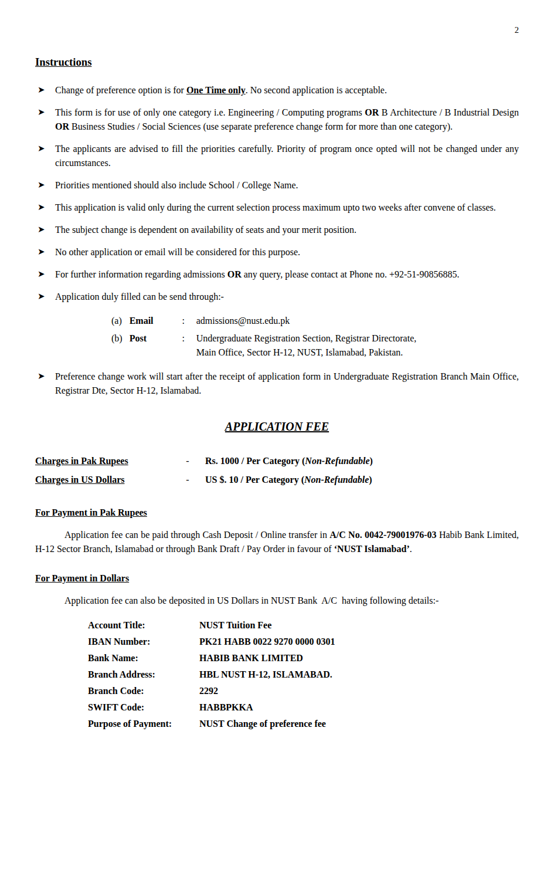2
Instructions
Change of preference option is for One Time only. No second application is acceptable.
This form is for use of only one category i.e. Engineering / Computing programs OR B Architecture / B Industrial Design OR Business Studies / Social Sciences (use separate preference change form for more than one category).
The applicants are advised to fill the priorities carefully. Priority of program once opted will not be changed under any circumstances.
Priorities mentioned should also include School / College Name.
This application is valid only during the current selection process maximum upto two weeks after convene of classes.
The subject change is dependent on availability of seats and your merit position.
No other application or email will be considered for this purpose.
For further information regarding admissions OR any query, please contact at Phone no. +92-51-90856885.
Application duly filled can be send through:-
| (a) | Email | : | admissions@nust.edu.pk |
| (b) | Post | : | Undergraduate Registration Section, Registrar Directorate, Main Office, Sector H-12, NUST, Islamabad, Pakistan. |
Preference change work will start after the receipt of application form in Undergraduate Registration Branch Main Office, Registrar Dte, Sector H-12, Islamabad.
APPLICATION FEE
| Charges in Pak Rupees | - | Rs. 1000 / Per Category ( Non-Refundable ) |
| Charges in US Dollars | - | US $. 10 / Per Category ( Non-Refundable ) |
For Payment in Pak Rupees
Application fee can be paid through Cash Deposit / Online transfer in A/C No. 0042-79001976-03 Habib Bank Limited, H-12 Sector Branch, Islamabad or through Bank Draft / Pay Order in favour of ‘NUST Islamabad’.
For Payment in Dollars
Application fee can also be deposited in US Dollars in NUST Bank A/C having following details:-
| Account Title: | NUST Tuition Fee |
| IBAN Number: | PK21 HABB 0022 9270 0000 0301 |
| Bank Name: | HABIB BANK LIMITED |
| Branch Address: | HBL NUST H-12, ISLAMABAD. |
| Branch Code: | 2292 |
| SWIFT Code: | HABBPKKA |
| Purpose of Payment: | NUST Change of preference fee |